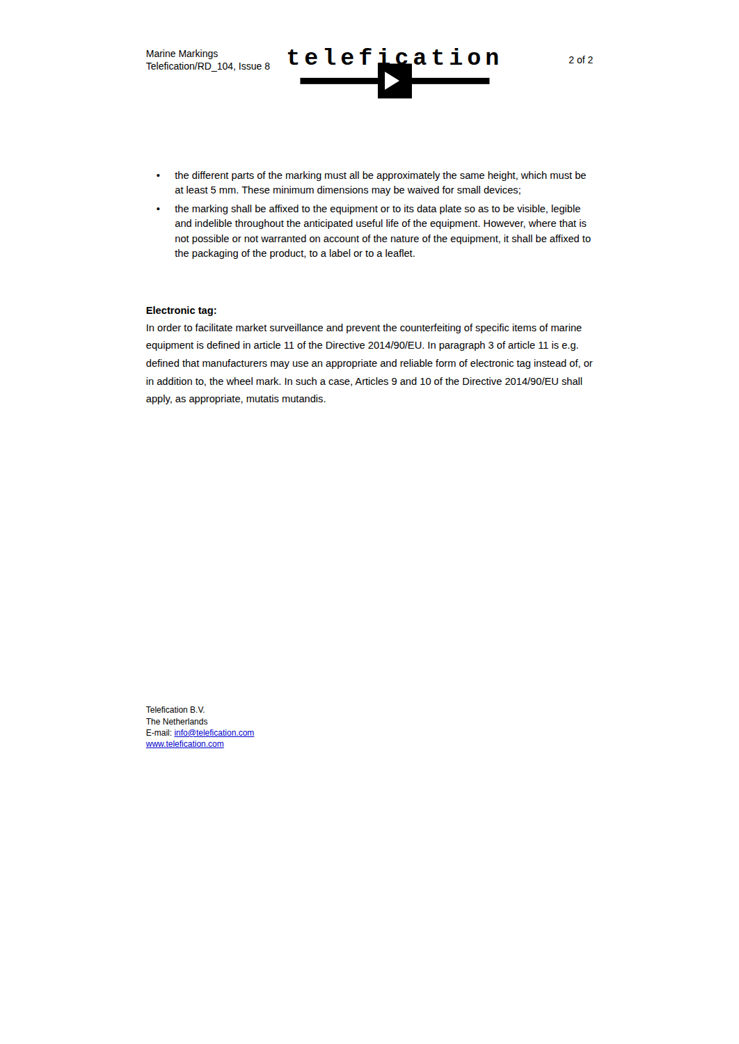Marine Markings
Telefication/RD_104, Issue 8
telefication
2 of 2
the different parts of the marking must all be approximately the same height, which must be at least 5 mm. These minimum dimensions may be waived for small devices;
the marking shall be affixed to the equipment or to its data plate so as to be visible, legible and indelible throughout the anticipated useful life of the equipment. However, where that is not possible or not warranted on account of the nature of the equipment, it shall be affixed to the packaging of the product, to a label or to a leaflet.
Electronic tag:
In order to facilitate market surveillance and prevent the counterfeiting of specific items of marine equipment is defined in article 11 of the Directive 2014/90/EU. In paragraph 3 of article 11 is e.g. defined that manufacturers may use an appropriate and reliable form of electronic tag instead of, or in addition to, the wheel mark. In such a case, Articles 9 and 10 of the Directive 2014/90/EU shall apply, as appropriate, mutatis mutandis.
Telefication B.V.
The Netherlands
E-mail: info@telefication.com
www.telefication.com